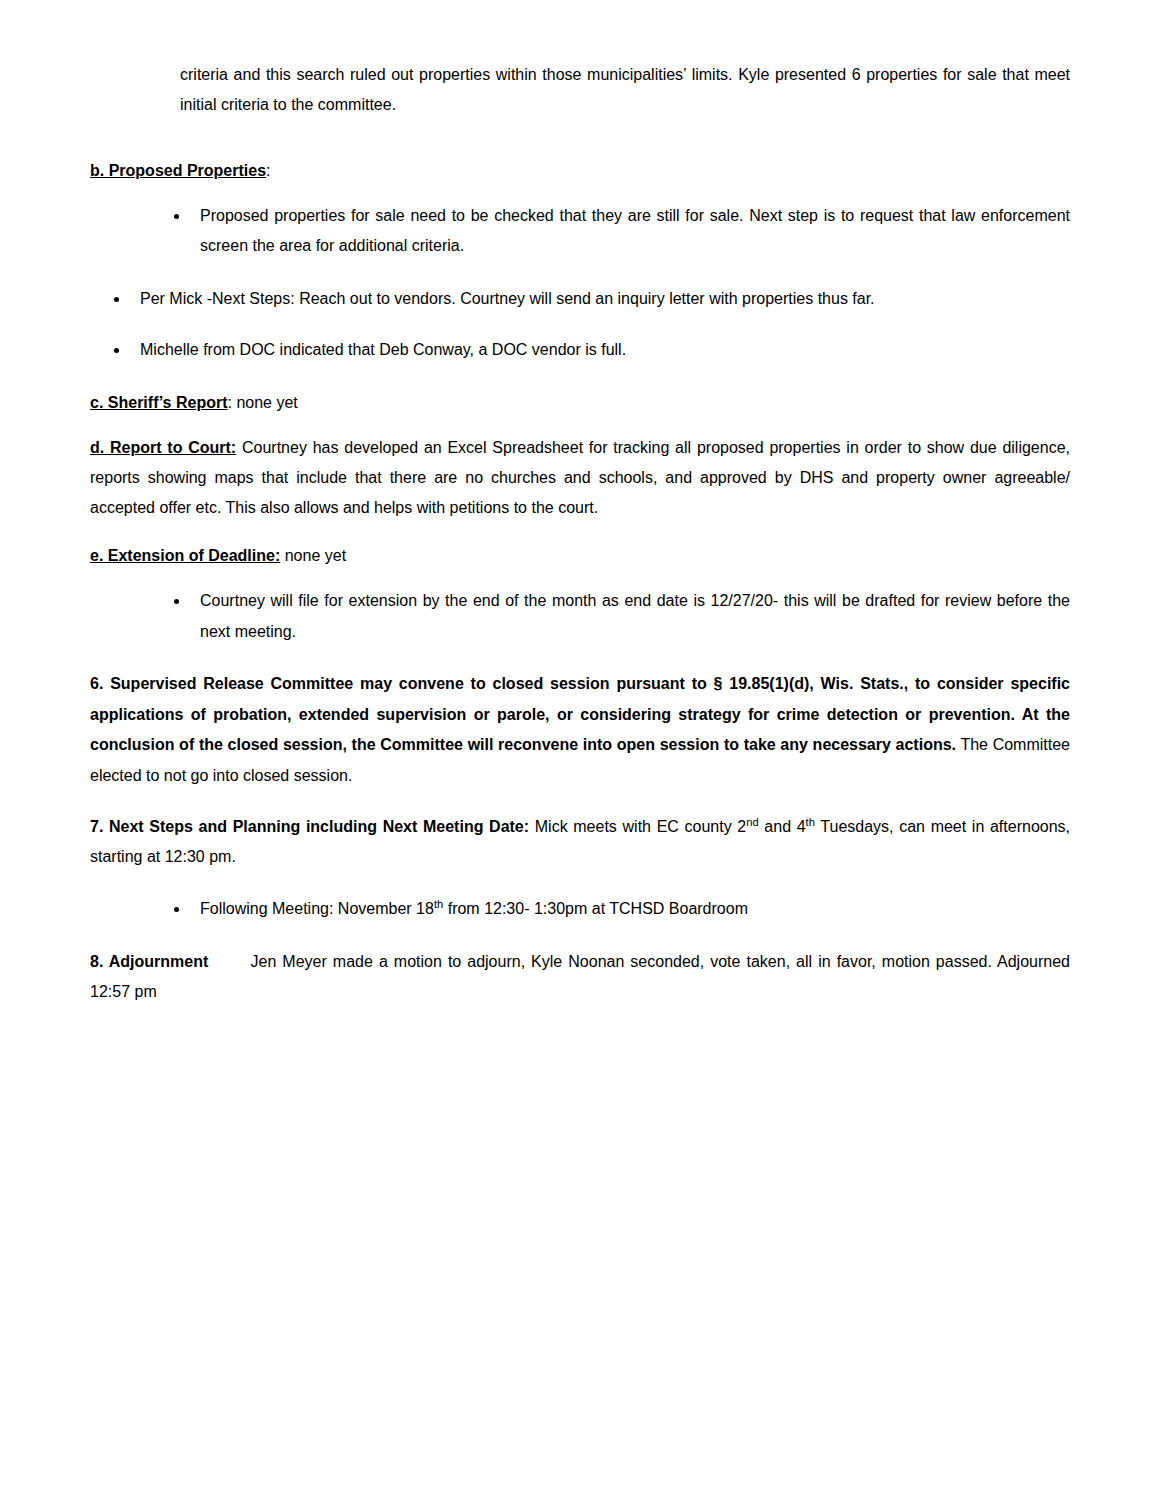criteria and this search ruled out properties within those municipalities’ limits. Kyle presented 6 properties for sale that meet initial criteria to the committee.
b. Proposed Properties:
Proposed properties for sale need to be checked that they are still for sale. Next step is to request that law enforcement screen the area for additional criteria.
Per Mick -Next Steps: Reach out to vendors. Courtney will send an inquiry letter with properties thus far.
Michelle from DOC indicated that Deb Conway, a DOC vendor is full.
c. Sheriff’s Report: none yet
d. Report to Court: Courtney has developed an Excel Spreadsheet for tracking all proposed properties in order to show due diligence, reports showing maps that include that there are no churches and schools, and approved by DHS and property owner agreeable/ accepted offer etc. This also allows and helps with petitions to the court.
e. Extension of Deadline: none yet
Courtney will file for extension by the end of the month as end date is 12/27/20- this will be drafted for review before the next meeting.
6. Supervised Release Committee may convene to closed session pursuant to § 19.85(1)(d), Wis. Stats., to consider specific applications of probation, extended supervision or parole, or considering strategy for crime detection or prevention. At the conclusion of the closed session, the Committee will reconvene into open session to take any necessary actions. The Committee elected to not go into closed session.
7. Next Steps and Planning including Next Meeting Date: Mick meets with EC county 2nd and 4th Tuesdays, can meet in afternoons, starting at 12:30 pm.
Following Meeting: November 18th from 12:30- 1:30pm at TCHSD Boardroom
8. Adjournment Jen Meyer made a motion to adjourn, Kyle Noonan seconded, vote taken, all in favor, motion passed. Adjourned 12:57 pm